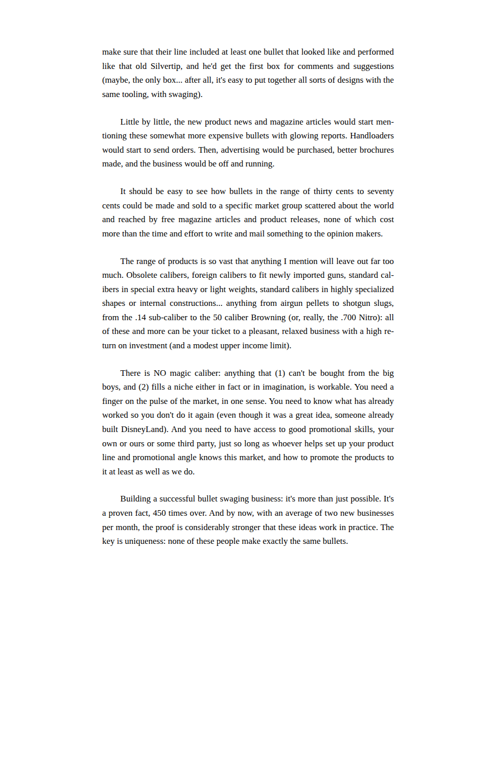make sure that their line included at least one bullet that looked like and performed like that old Silvertip, and he'd get the first box for comments and suggestions (maybe, the only box... after all, it's easy to put together all sorts of designs with the same tooling, with swaging).
Little by little, the new product news and magazine articles would start mentioning these somewhat more expensive bullets with glowing reports. Handloaders would start to send orders. Then, advertising would be purchased, better brochures made, and the business would be off and running.
It should be easy to see how bullets in the range of thirty cents to seventy cents could be made and sold to a specific market group scattered about the world and reached by free magazine articles and product releases, none of which cost more than the time and effort to write and mail something to the opinion makers.
The range of products is so vast that anything I mention will leave out far too much. Obsolete calibers, foreign calibers to fit newly imported guns, standard calibers in special extra heavy or light weights, standard calibers in highly specialized shapes or internal constructions... anything from airgun pellets to shotgun slugs, from the .14 sub-caliber to the 50 caliber Browning (or, really, the .700 Nitro): all of these and more can be your ticket to a pleasant, relaxed business with a high return on investment (and a modest upper income limit).
There is NO magic caliber: anything that (1) can't be bought from the big boys, and (2) fills a niche either in fact or in imagination, is workable. You need a finger on the pulse of the market, in one sense. You need to know what has already worked so you don't do it again (even though it was a great idea, someone already built DisneyLand). And you need to have access to good promotional skills, your own or ours or some third party, just so long as whoever helps set up your product line and promotional angle knows this market, and how to promote the products to it at least as well as we do.
Building a successful bullet swaging business: it's more than just possible. It's a proven fact, 450 times over. And by now, with an average of two new businesses per month, the proof is considerably stronger that these ideas work in practice. The key is uniqueness: none of these people make exactly the same bullets.